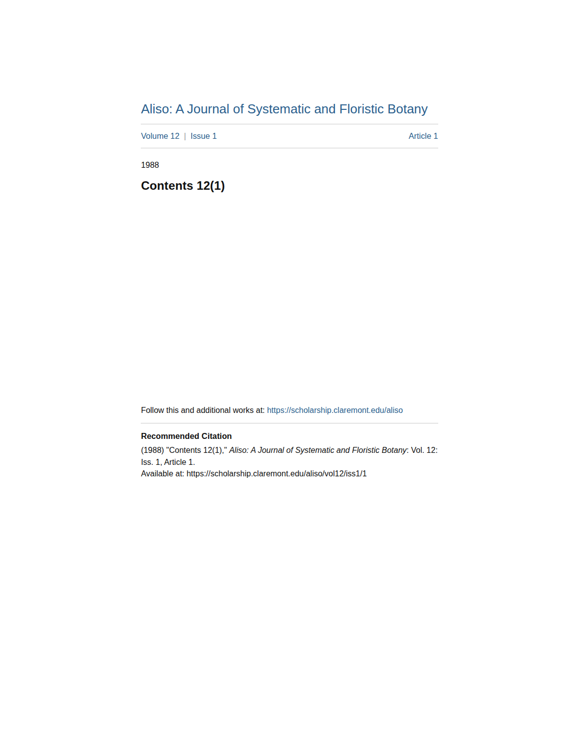Aliso: A Journal of Systematic and Floristic Botany
Volume 12 | Issue 1 Article 1
1988
Contents 12(1)
Follow this and additional works at: https://scholarship.claremont.edu/aliso
Recommended Citation
(1988) "Contents 12(1)," Aliso: A Journal of Systematic and Floristic Botany: Vol. 12: Iss. 1, Article 1.
Available at: https://scholarship.claremont.edu/aliso/vol12/iss1/1